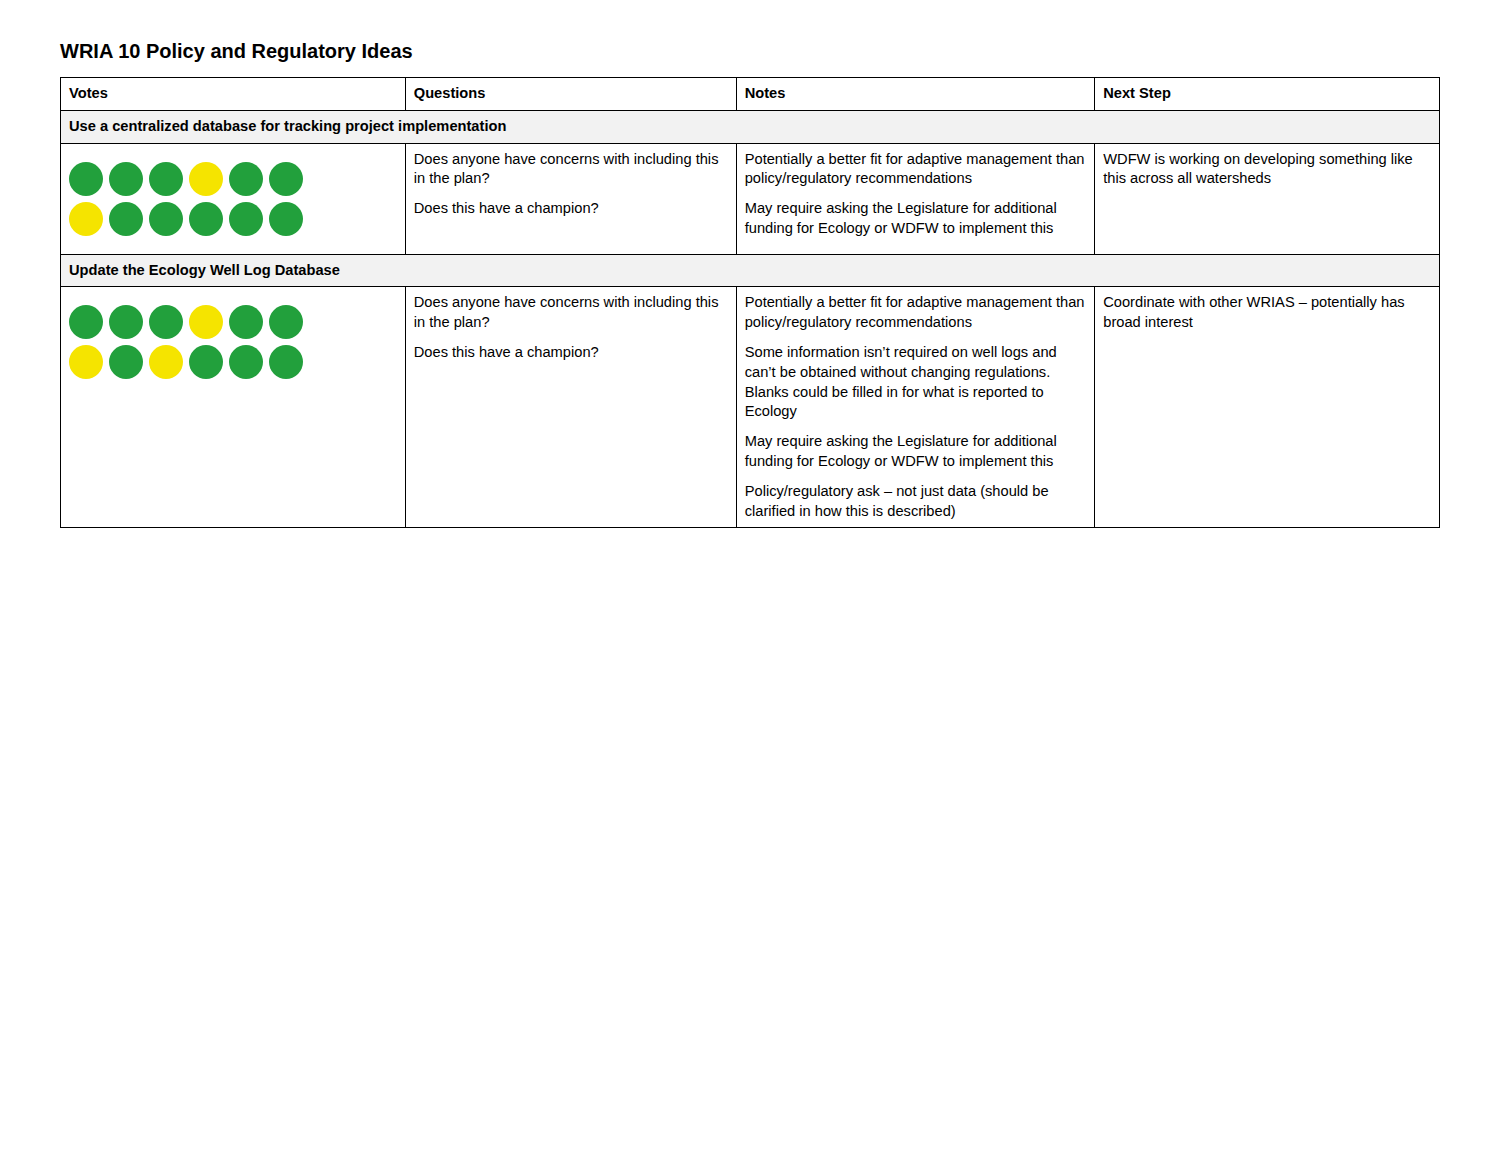WRIA 10 Policy and Regulatory Ideas
| Votes | Questions | Notes | Next Step |
| --- | --- | --- | --- |
| Use a centralized database for tracking project implementation |
| | Does anyone have concerns with including this in the plan? Does this have a champion? | Potentially a better fit for adaptive management than policy/regulatory recommendations May require asking the Legislature for additional funding for Ecology or WDFW to implement this | WDFW is working on developing something like this across all watersheds |
| Update the Ecology Well Log Database |
| | Does anyone have concerns with including this in the plan? Does this have a champion? | Potentially a better fit for adaptive management than policy/regulatory recommendations Some information isn’t required on well logs and can’t be obtained without changing regulations. Blanks could be filled in for what is reported to Ecology May require asking the Legislature for additional funding for Ecology or WDFW to implement this Policy/regulatory ask – not just data (should be clarified in how this is described) | Coordinate with other WRIAS – potentially has broad interest |